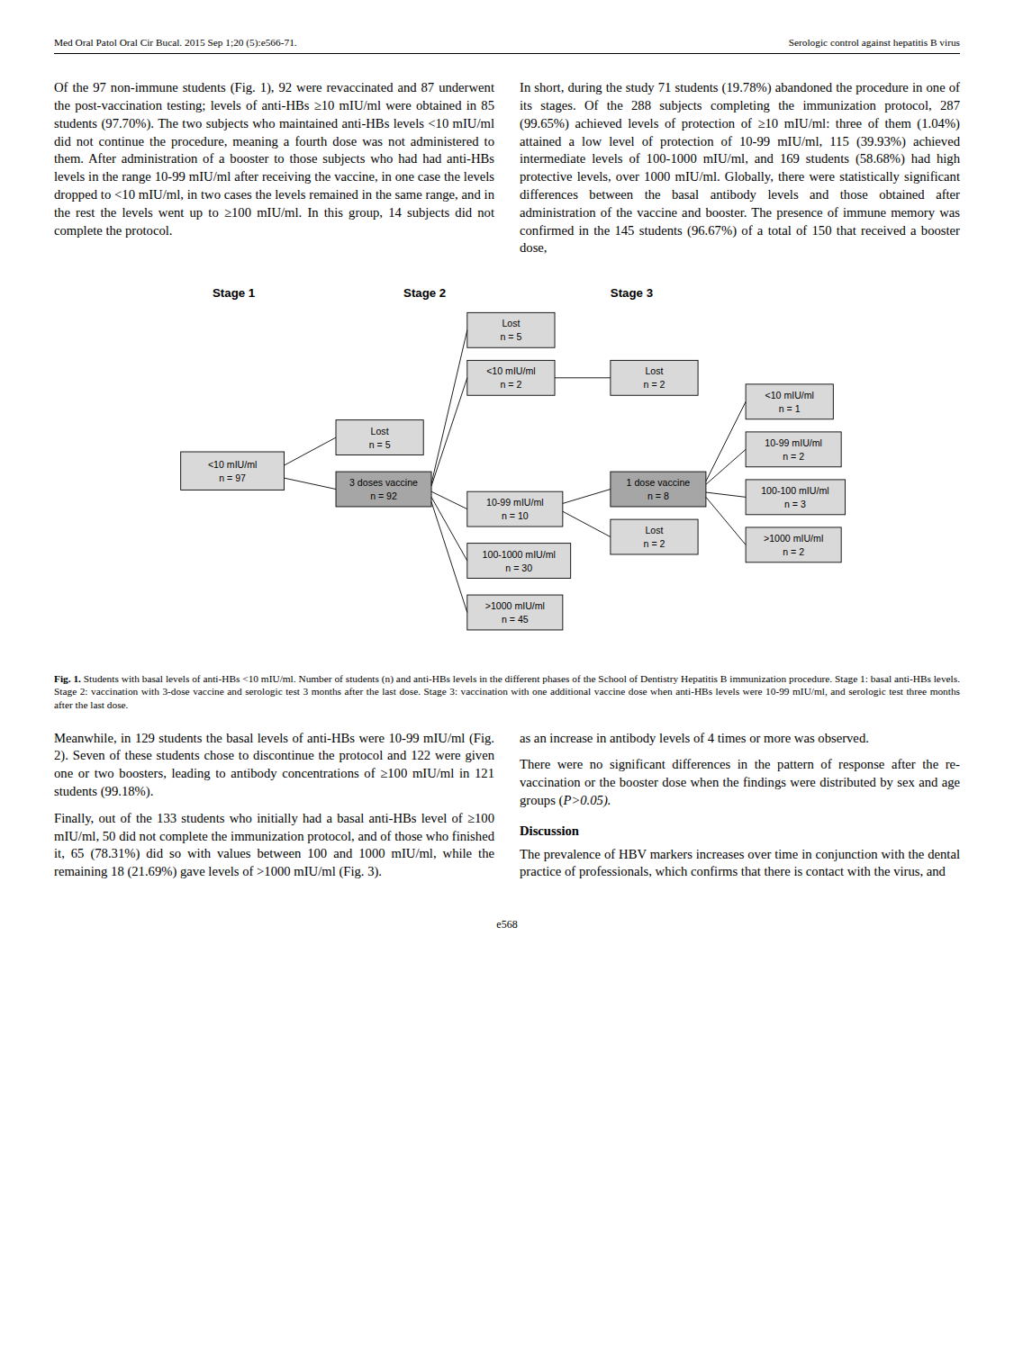Med Oral Patol Oral Cir Bucal. 2015 Sep 1;20 (5):e566-71. Serologic control against hepatitis B virus
Of the 97 non-immune students (Fig. 1), 92 were revaccinated and 87 underwent the post-vaccination testing; levels of anti-HBs ≥10 mIU/ml were obtained in 85 students (97.70%). The two subjects who maintained anti-HBs levels <10 mIU/ml did not continue the procedure, meaning a fourth dose was not administered to them. After administration of a booster to those subjects who had had anti-HBs levels in the range 10-99 mIU/ml after receiving the vaccine, in one case the levels dropped to <10 mIU/ml, in two cases the levels remained in the same range, and in the rest the levels went up to ≥100 mIU/ml. In this group, 14 subjects did not complete the protocol.
In short, during the study 71 students (19.78%) abandoned the procedure in one of its stages. Of the 288 subjects completing the immunization protocol, 287 (99.65%) achieved levels of protection of ≥10 mIU/ml: three of them (1.04%) attained a low level of protection of 10-99 mIU/ml, 115 (39.93%) achieved intermediate levels of 100-1000 mIU/ml, and 169 students (58.68%) had high protective levels, over 1000 mIU/ml. Globally, there were statistically significant differences between the basal antibody levels and those obtained after administration of the vaccine and booster. The presence of immune memory was confirmed in the 145 students (96.67%) of a total of 150 that received a booster dose,
Stage 1 Stage 2 Stage 3 <10 mIU/ml n = 97 Lost n = 5 3 doses vaccine n = 92 Lost n = 5 <10 mIU/ml n = 2 Lost n = 2 10-99 mIU/ml n = 10 100-1000 mIU/ml n = 30 >1000 mIU/ml n = 45 1 dose vaccine n = 8 Lost n = 2 <10 mIU/ml n = 1 10-99 mIU/ml n = 2 100-100 mIU/ml n = 3 >1000 mIU/ml n = 2
Fig. 1. Students with basal levels of anti-HBs <10 mIU/ml. Number of students (n) and anti-HBs levels in the different phases of the School of Dentistry Hepatitis B immunization procedure. Stage 1: basal anti-HBs levels. Stage 2: vaccination with 3-dose vaccine and serologic test 3 months after the last dose. Stage 3: vaccination with one additional vaccine dose when anti-HBs levels were 10-99 mIU/ml, and serologic test three months after the last dose.
Meanwhile, in 129 students the basal levels of anti-HBs were 10-99 mIU/ml (Fig. 2). Seven of these students chose to discontinue the protocol and 122 were given one or two boosters, leading to antibody concentrations of ≥100 mIU/ml in 121 students (99.18%).
Finally, out of the 133 students who initially had a basal anti-HBs level of ≥100 mIU/ml, 50 did not complete the immunization protocol, and of those who finished it, 65 (78.31%) did so with values between 100 and 1000 mIU/ml, while the remaining 18 (21.69%) gave levels of >1000 mIU/ml (Fig. 3).
as an increase in antibody levels of 4 times or more was observed.
There were no significant differences in the pattern of response after the re-vaccination or the booster dose when the findings were distributed by sex and age groups (P>0.05).
Discussion
The prevalence of HBV markers increases over time in conjunction with the dental practice of professionals, which confirms that there is contact with the virus, and
e568